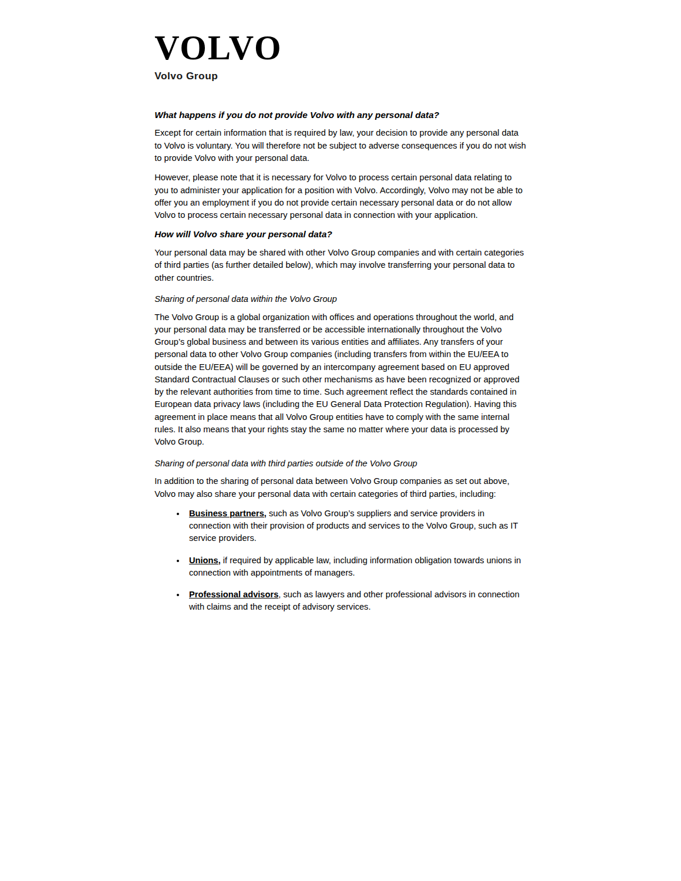VOLVO
Volvo Group
What happens if you do not provide Volvo with any personal data?
Except for certain information that is required by law, your decision to provide any personal data to Volvo is voluntary. You will therefore not be subject to adverse consequences if you do not wish to provide Volvo with your personal data.
However, please note that it is necessary for Volvo to process certain personal data relating to you to administer your application for a position with Volvo. Accordingly, Volvo may not be able to offer you an employment if you do not provide certain necessary personal data or do not allow Volvo to process certain necessary personal data in connection with your application.
How will Volvo share your personal data?
Your personal data may be shared with other Volvo Group companies and with certain categories of third parties (as further detailed below), which may involve transferring your personal data to other countries.
Sharing of personal data within the Volvo Group
The Volvo Group is a global organization with offices and operations throughout the world, and your personal data may be transferred or be accessible internationally throughout the Volvo Group’s global business and between its various entities and affiliates. Any transfers of your personal data to other Volvo Group companies (including transfers from within the EU/EEA to outside the EU/EEA) will be governed by an intercompany agreement based on EU approved Standard Contractual Clauses or such other mechanisms as have been recognized or approved by the relevant authorities from time to time. Such agreement reflect the standards contained in European data privacy laws (including the EU General Data Protection Regulation). Having this agreement in place means that all Volvo Group entities have to comply with the same internal rules. It also means that your rights stay the same no matter where your data is processed by Volvo Group.
Sharing of personal data with third parties outside of the Volvo Group
In addition to the sharing of personal data between Volvo Group companies as set out above, Volvo may also share your personal data with certain categories of third parties, including:
Business partners, such as Volvo Group’s suppliers and service providers in connection with their provision of products and services to the Volvo Group, such as IT service providers.
Unions, if required by applicable law, including information obligation towards unions in connection with appointments of managers.
Professional advisors, such as lawyers and other professional advisors in connection with claims and the receipt of advisory services.